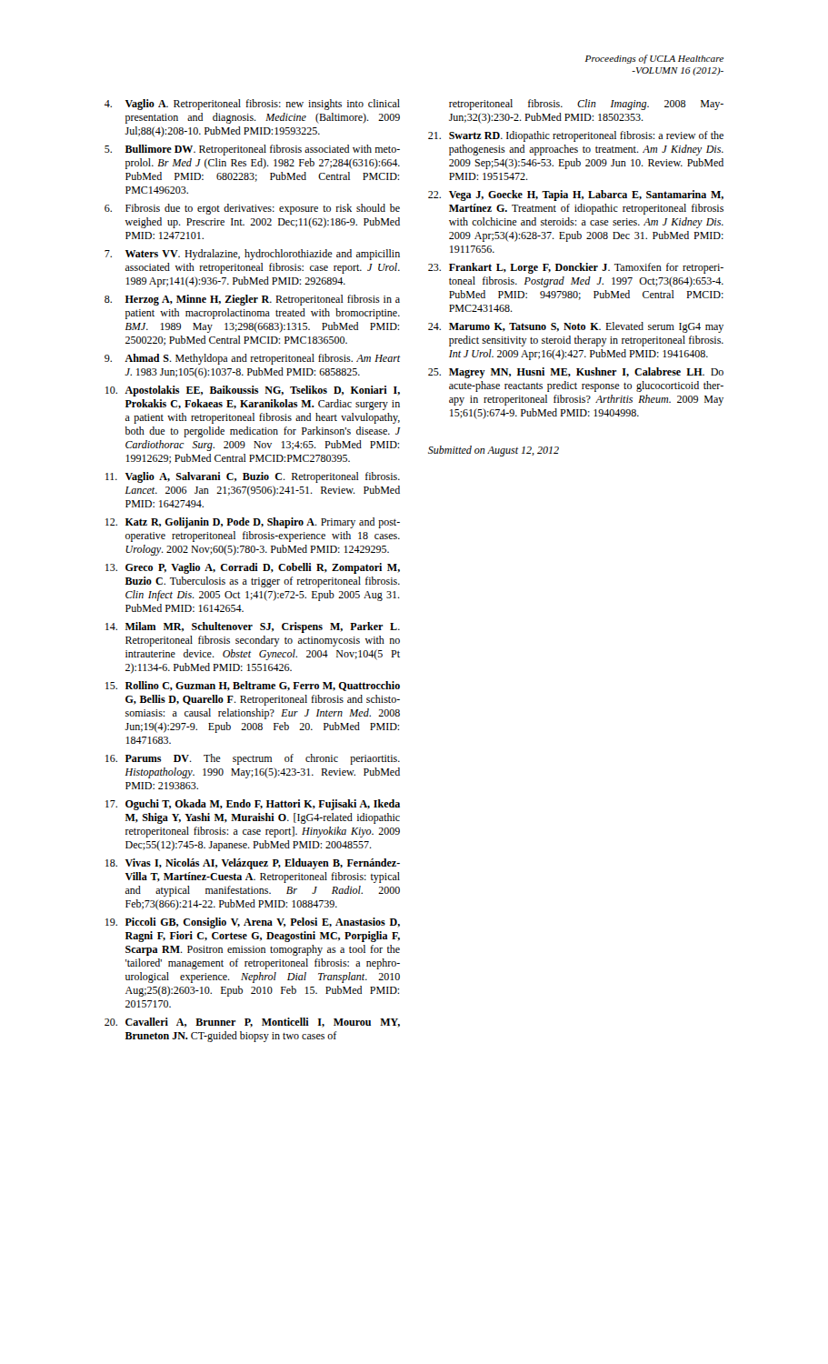Proceedings of UCLA Healthcare
-VOLUMN 16 (2012)-
Vaglio A. Retroperitoneal fibrosis: new insights into clinical presentation and diagnosis. Medicine (Baltimore). 2009 Jul;88(4):208-10. PubMed PMID:19593225.
Bullimore DW. Retroperitoneal fibrosis associated with metoprolol. Br Med J (Clin Res Ed). 1982 Feb 27;284(6316):664. PubMed PMID: 6802283; PubMed Central PMCID: PMC1496203.
Fibrosis due to ergot derivatives: exposure to risk should be weighed up. Prescrire Int. 2002 Dec;11(62):186-9. PubMed PMID: 12472101.
Waters VV. Hydralazine, hydrochlorothiazide and ampicillin associated with retroperitoneal fibrosis: case report. J Urol. 1989 Apr;141(4):936-7. PubMed PMID: 2926894.
Herzog A, Minne H, Ziegler R. Retroperitoneal fibrosis in a patient with macroprolactinoma treated with bromocriptine. BMJ. 1989 May 13;298(6683):1315. PubMed PMID: 2500220; PubMed Central PMCID: PMC1836500.
Ahmad S. Methyldopa and retroperitoneal fibrosis. Am Heart J. 1983 Jun;105(6):1037-8. PubMed PMID: 6858825.
Apostolakis EE, Baikoussis NG, Tselikos D, Koniari I, Prokakis C, Fokaeas E, Karanikolas M. Cardiac surgery in a patient with retroperitoneal fibrosis and heart valvulopathy, both due to pergolide medication for Parkinson's disease. J Cardiothorac Surg. 2009 Nov 13;4:65. PubMed PMID: 19912629; PubMed Central PMCID:PMC2780395.
Vaglio A, Salvarani C, Buzio C. Retroperitoneal fibrosis. Lancet. 2006 Jan 21;367(9506):241-51. Review. PubMed PMID: 16427494.
Katz R, Golijanin D, Pode D, Shapiro A. Primary and postoperative retroperitoneal fibrosis-experience with 18 cases. Urology. 2002 Nov;60(5):780-3. PubMed PMID: 12429295.
Greco P, Vaglio A, Corradi D, Cobelli R, Zompatori M, Buzio C. Tuberculosis as a trigger of retroperitoneal fibrosis. Clin Infect Dis. 2005 Oct 1;41(7):e72-5. Epub 2005 Aug 31. PubMed PMID: 16142654.
Milam MR, Schultenover SJ, Crispens M, Parker L. Retroperitoneal fibrosis secondary to actinomycosis with no intrauterine device. Obstet Gynecol. 2004 Nov;104(5 Pt 2):1134-6. PubMed PMID: 15516426.
Rollino C, Guzman H, Beltrame G, Ferro M, Quattrocchio G, Bellis D, Quarello F. Retroperitoneal fibrosis and schistosomiasis: a causal relationship? Eur J Intern Med. 2008 Jun;19(4):297-9. Epub 2008 Feb 20. PubMed PMID: 18471683.
Parums DV. The spectrum of chronic periaortitis. Histopathology. 1990 May;16(5):423-31. Review. PubMed PMID: 2193863.
Oguchi T, Okada M, Endo F, Hattori K, Fujisaki A, Ikeda M, Shiga Y, Yashi M, Muraishi O. [IgG4-related idiopathic retroperitoneal fibrosis: a case report]. Hinyokika Kiyo. 2009 Dec;55(12):745-8. Japanese. PubMed PMID: 20048557.
Vivas I, Nicolás AI, Velázquez P, Elduayen B, Fernández-Villa T, Martínez-Cuesta A. Retroperitoneal fibrosis: typical and atypical manifestations. Br J Radiol. 2000 Feb;73(866):214-22. PubMed PMID: 10884739.
Piccoli GB, Consiglio V, Arena V, Pelosi E, Anastasios D, Ragni F, Fiori C, Cortese G, Deagostini MC, Porpiglia F, Scarpa RM. Positron emission tomography as a tool for the 'tailored' management of retroperitoneal fibrosis: a nephro-urological experience. Nephrol Dial Transplant. 2010 Aug;25(8):2603-10. Epub 2010 Feb 15. PubMed PMID: 20157170.
Cavalleri A, Brunner P, Monticelli I, Mourou MY, Bruneton JN. CT-guided biopsy in two cases of
retroperitoneal fibrosis. Clin Imaging. 2008 May-Jun;32(3):230-2. PubMed PMID: 18502353.
Swartz RD. Idiopathic retroperitoneal fibrosis: a review of the pathogenesis and approaches to treatment. Am J Kidney Dis. 2009 Sep;54(3):546-53. Epub 2009 Jun 10. Review. PubMed PMID: 19515472.
Vega J, Goecke H, Tapia H, Labarca E, Santamarina M, Martínez G. Treatment of idiopathic retroperitoneal fibrosis with colchicine and steroids: a case series. Am J Kidney Dis. 2009 Apr;53(4):628-37. Epub 2008 Dec 31. PubMed PMID: 19117656.
Frankart L, Lorge F, Donckier J. Tamoxifen for retroperitoneal fibrosis. Postgrad Med J. 1997 Oct;73(864):653-4. PubMed PMID: 9497980; PubMed Central PMCID: PMC2431468.
Marumo K, Tatsuno S, Noto K. Elevated serum IgG4 may predict sensitivity to steroid therapy in retroperitoneal fibrosis. Int J Urol. 2009 Apr;16(4):427. PubMed PMID: 19416408.
Magrey MN, Husni ME, Kushner I, Calabrese LH. Do acute-phase reactants predict response to glucocorticoid therapy in retroperitoneal fibrosis? Arthritis Rheum. 2009 May 15;61(5):674-9. PubMed PMID: 19404998.
Submitted on August 12, 2012